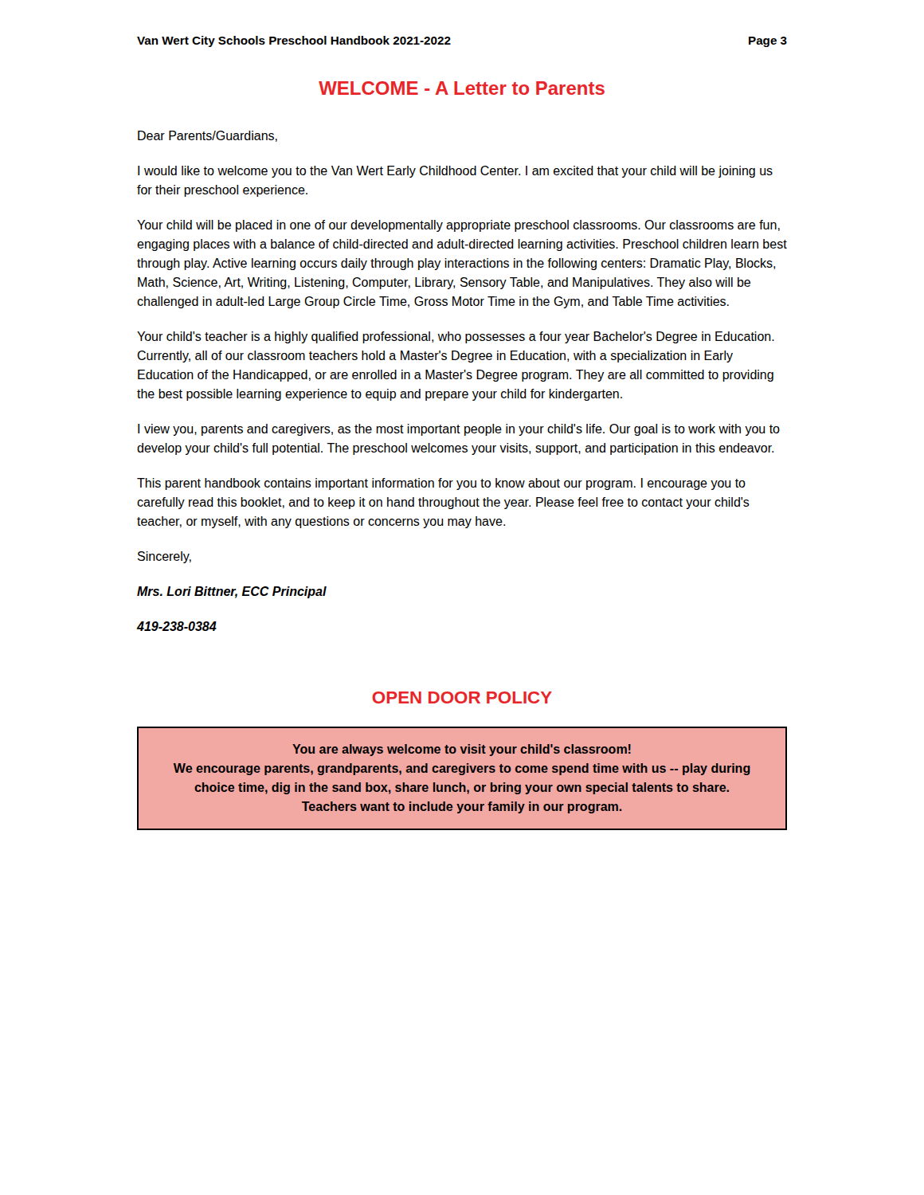Van Wert City Schools Preschool Handbook 2021-2022 Page 3
WELCOME - A Letter to Parents
Dear Parents/Guardians,
I would like to welcome you to the Van Wert Early Childhood Center. I am excited that your child will be joining us for their preschool experience.
Your child will be placed in one of our developmentally appropriate preschool classrooms. Our classrooms are fun, engaging places with a balance of child-directed and adult-directed learning activities. Preschool children learn best through play. Active learning occurs daily through play interactions in the following centers: Dramatic Play, Blocks, Math, Science, Art, Writing, Listening, Computer, Library, Sensory Table, and Manipulatives. They also will be challenged in adult-led Large Group Circle Time, Gross Motor Time in the Gym, and Table Time activities.
Your child's teacher is a highly qualified professional, who possesses a four year Bachelor's Degree in Education. Currently, all of our classroom teachers hold a Master's Degree in Education, with a specialization in Early Education of the Handicapped, or are enrolled in a Master's Degree program. They are all committed to providing the best possible learning experience to equip and prepare your child for kindergarten.
I view you, parents and caregivers, as the most important people in your child's life. Our goal is to work with you to develop your child's full potential. The preschool welcomes your visits, support, and participation in this endeavor.
This parent handbook contains important information for you to know about our program. I encourage you to carefully read this booklet, and to keep it on hand throughout the year. Please feel free to contact your child's teacher, or myself, with any questions or concerns you may have.
Sincerely,
Mrs. Lori Bittner, ECC Principal
419-238-0384
OPEN DOOR POLICY
You are always welcome to visit your child's classroom!
We encourage parents, grandparents, and caregivers to come spend time with us -- play during choice time, dig in the sand box, share lunch, or bring your own special talents to share.
Teachers want to include your family in our program.